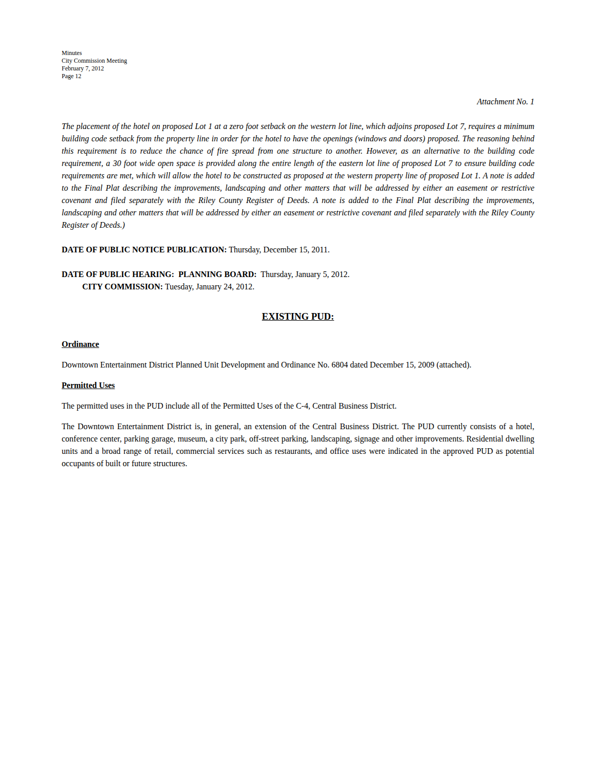Minutes
City Commission Meeting
February 7, 2012
Page 12
Attachment No. 1
The placement of the hotel on proposed Lot 1 at a zero foot setback on the western lot line, which adjoins proposed Lot 7, requires a minimum building code setback from the property line in order for the hotel to have the openings (windows and doors) proposed. The reasoning behind this requirement is to reduce the chance of fire spread from one structure to another. However, as an alternative to the building code requirement, a 30 foot wide open space is provided along the entire length of the eastern lot line of proposed Lot 7 to ensure building code requirements are met, which will allow the hotel to be constructed as proposed at the western property line of proposed Lot 1. A note is added to the Final Plat describing the improvements, landscaping and other matters that will be addressed by either an easement or restrictive covenant and filed separately with the Riley County Register of Deeds. A note is added to the Final Plat describing the improvements, landscaping and other matters that will be addressed by either an easement or restrictive covenant and filed separately with the Riley County Register of Deeds.)
DATE OF PUBLIC NOTICE PUBLICATION: Thursday, December 15, 2011.
DATE OF PUBLIC HEARING: PLANNING BOARD: Thursday, January 5, 2012.
CITY COMMISSION: Tuesday, January 24, 2012.
EXISTING PUD:
Ordinance
Downtown Entertainment District Planned Unit Development and Ordinance No. 6804 dated December 15, 2009 (attached).
Permitted Uses
The permitted uses in the PUD include all of the Permitted Uses of the C-4, Central Business District.
The Downtown Entertainment District is, in general, an extension of the Central Business District. The PUD currently consists of a hotel, conference center, parking garage, museum, a city park, off-street parking, landscaping, signage and other improvements. Residential dwelling units and a broad range of retail, commercial services such as restaurants, and office uses were indicated in the approved PUD as potential occupants of built or future structures.